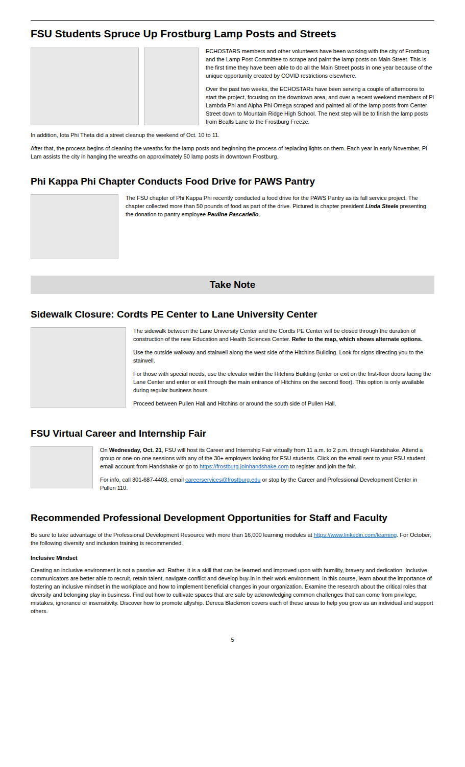FSU Students Spruce Up Frostburg Lamp Posts and Streets
ECHOSTARS members and other volunteers have been working with the city of Frostburg and the Lamp Post Committee to scrape and paint the lamp posts on Main Street. This is the first time they have been able to do all the Main Street posts in one year because of the unique opportunity created by COVID restrictions elsewhere.
Over the past two weeks, the ECHOSTARs have been serving a couple of afternoons to start the project, focusing on the downtown area, and over a recent weekend members of Pi Lambda Phi and Alpha Phi Omega scraped and painted all of the lamp posts from Center Street down to Mountain Ridge High School. The next step will be to finish the lamp posts from Bealls Lane to the Frostburg Freeze.
In addition, Iota Phi Theta did a street cleanup the weekend of Oct. 10 to 11.
After that, the process begins of cleaning the wreaths for the lamp posts and beginning the process of replacing lights on them. Each year in early November, Pi Lam assists the city in hanging the wreaths on approximately 50 lamp posts in downtown Frostburg.
Phi Kappa Phi Chapter Conducts Food Drive for PAWS Pantry
The FSU chapter of Phi Kappa Phi recently conducted a food drive for the PAWS Pantry as its fall service project. The chapter collected more than 50 pounds of food as part of the drive. Pictured is chapter president Linda Steele presenting the donation to pantry employee Pauline Pascariello.
Take Note
Sidewalk Closure: Cordts PE Center to Lane University Center
The sidewalk between the Lane University Center and the Cordts PE Center will be closed through the duration of construction of the new Education and Health Sciences Center. Refer to the map, which shows alternate options.
Use the outside walkway and stairwell along the west side of the Hitchins Building. Look for signs directing you to the stairwell.
For those with special needs, use the elevator within the Hitchins Building (enter or exit on the first-floor doors facing the Lane Center and enter or exit through the main entrance of Hitchins on the second floor). This option is only available during regular business hours.
Proceed between Pullen Hall and Hitchins or around the south side of Pullen Hall.
FSU Virtual Career and Internship Fair
On Wednesday, Oct. 21, FSU will host its Career and Internship Fair virtually from 11 a.m. to 2 p.m. through Handshake. Attend a group or one-on-one sessions with any of the 30+ employers looking for FSU students. Click on the email sent to your FSU student email account from Handshake or go to https://frostburg.joinhandshake.com to register and join the fair.
For info, call 301-687-4403, email careerservices@frostburg.edu or stop by the Career and Professional Development Center in Pullen 110.
Recommended Professional Development Opportunities for Staff and Faculty
Be sure to take advantage of the Professional Development Resource with more than 16,000 learning modules at https://www.linkedin.com/learning. For October, the following diversity and inclusion training is recommended.
Inclusive Mindset
Creating an inclusive environment is not a passive act. Rather, it is a skill that can be learned and improved upon with humility, bravery and dedication. Inclusive communicators are better able to recruit, retain talent, navigate conflict and develop buy-in in their work environment. In this course, learn about the importance of fostering an inclusive mindset in the workplace and how to implement beneficial changes in your organization. Examine the research about the critical roles that diversity and belonging play in business. Find out how to cultivate spaces that are safe by acknowledging common challenges that can come from privilege, mistakes, ignorance or insensitivity. Discover how to promote allyship. Dereca Blackmon covers each of these areas to help you grow as an individual and support others.
5